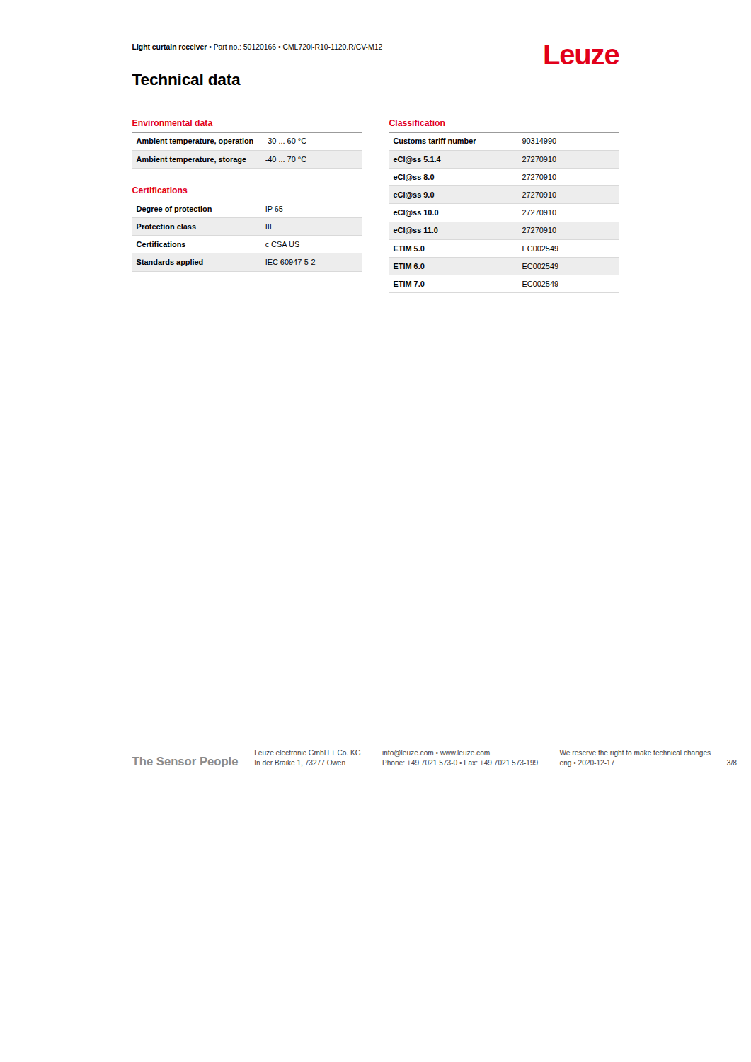Light curtain receiver • Part no.: 50120166 • CML720i-R10-1120.R/CV-M12
Technical data
Leuze
Environmental data
| Ambient temperature, operation | -30 ... 60 °C |
| Ambient temperature, storage | -40 ... 70 °C |
Certifications
| Degree of protection | IP 65 |
| Protection class | III |
| Certifications | c CSA US |
| Standards applied | IEC 60947-5-2 |
Classification
| Customs tariff number | 90314990 |
| eCl@ss 5.1.4 | 27270910 |
| eCl@ss 8.0 | 27270910 |
| eCl@ss 9.0 | 27270910 |
| eCl@ss 10.0 | 27270910 |
| eCl@ss 11.0 | 27270910 |
| ETIM 5.0 | EC002549 |
| ETIM 6.0 | EC002549 |
| ETIM 7.0 | EC002549 |
The Sensor People
Leuze electronic GmbH + Co. KG
In der Braike 1, 73277 Owen
info@leuze.com • www.leuze.com
Phone: +49 7021 573-0 • Fax: +49 7021 573-199
We reserve the right to make technical changes
eng • 2020-12-17
3/8